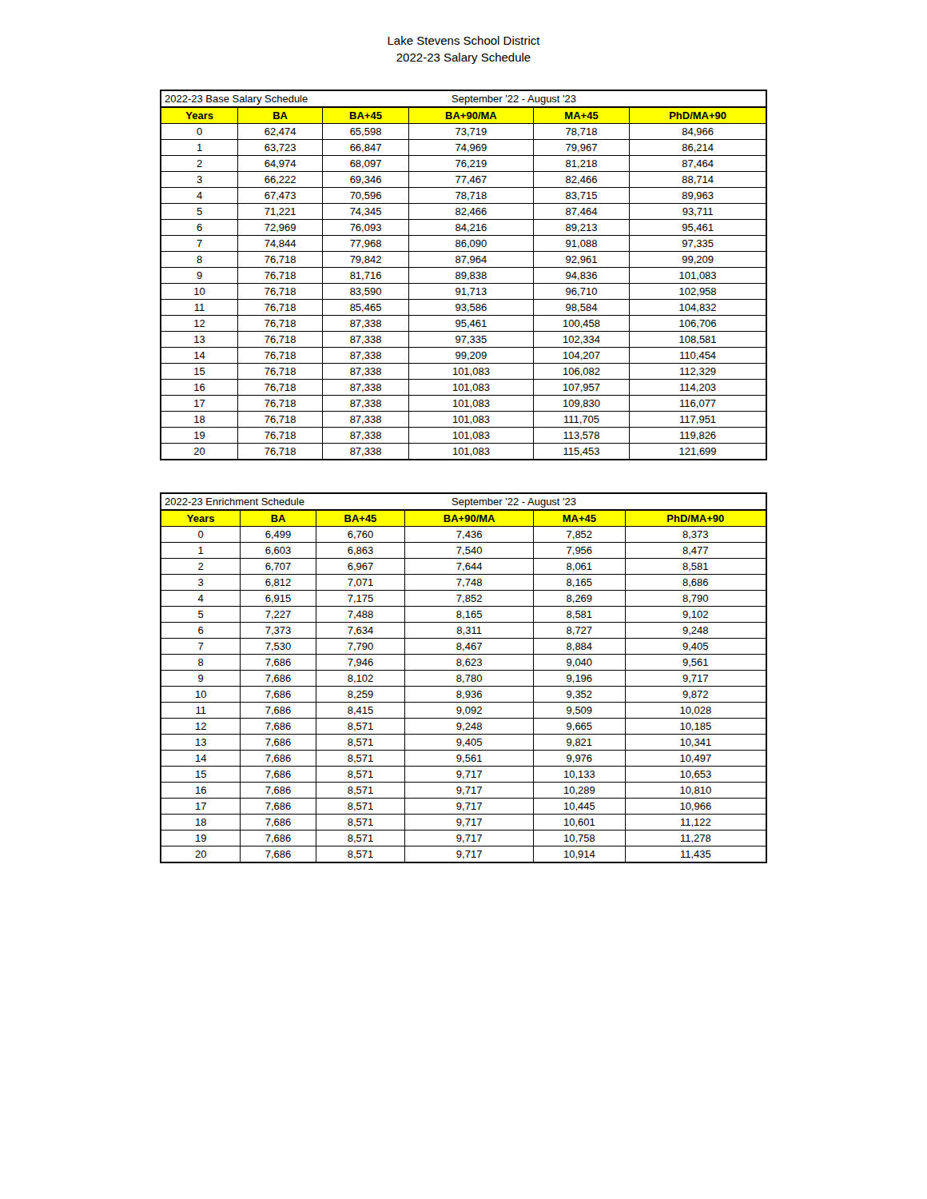Lake Stevens School District
2022-23 Salary Schedule
2022-23 Base Salary Schedule September '22 - August '23
| Years | BA | BA+45 | BA+90/MA | MA+45 | PhD/MA+90 |
| --- | --- | --- | --- | --- | --- |
| 0 | 62,474 | 65,598 | 73,719 | 78,718 | 84,966 |
| 1 | 63,723 | 66,847 | 74,969 | 79,967 | 86,214 |
| 2 | 64,974 | 68,097 | 76,219 | 81,218 | 87,464 |
| 3 | 66,222 | 69,346 | 77,467 | 82,466 | 88,714 |
| 4 | 67,473 | 70,596 | 78,718 | 83,715 | 89,963 |
| 5 | 71,221 | 74,345 | 82,466 | 87,464 | 93,711 |
| 6 | 72,969 | 76,093 | 84,216 | 89,213 | 95,461 |
| 7 | 74,844 | 77,968 | 86,090 | 91,088 | 97,335 |
| 8 | 76,718 | 79,842 | 87,964 | 92,961 | 99,209 |
| 9 | 76,718 | 81,716 | 89,838 | 94,836 | 101,083 |
| 10 | 76,718 | 83,590 | 91,713 | 96,710 | 102,958 |
| 11 | 76,718 | 85,465 | 93,586 | 98,584 | 104,832 |
| 12 | 76,718 | 87,338 | 95,461 | 100,458 | 106,706 |
| 13 | 76,718 | 87,338 | 97,335 | 102,334 | 108,581 |
| 14 | 76,718 | 87,338 | 99,209 | 104,207 | 110,454 |
| 15 | 76,718 | 87,338 | 101,083 | 106,082 | 112,329 |
| 16 | 76,718 | 87,338 | 101,083 | 107,957 | 114,203 |
| 17 | 76,718 | 87,338 | 101,083 | 109,830 | 116,077 |
| 18 | 76,718 | 87,338 | 101,083 | 111,705 | 117,951 |
| 19 | 76,718 | 87,338 | 101,083 | 113,578 | 119,826 |
| 20 | 76,718 | 87,338 | 101,083 | 115,453 | 121,699 |
2022-23 Enrichment Schedule September '22 - August '23
| Years | BA | BA+45 | BA+90/MA | MA+45 | PhD/MA+90 |
| --- | --- | --- | --- | --- | --- |
| 0 | 6,499 | 6,760 | 7,436 | 7,852 | 8,373 |
| 1 | 6,603 | 6,863 | 7,540 | 7,956 | 8,477 |
| 2 | 6,707 | 6,967 | 7,644 | 8,061 | 8,581 |
| 3 | 6,812 | 7,071 | 7,748 | 8,165 | 8,686 |
| 4 | 6,915 | 7,175 | 7,852 | 8,269 | 8,790 |
| 5 | 7,227 | 7,488 | 8,165 | 8,581 | 9,102 |
| 6 | 7,373 | 7,634 | 8,311 | 8,727 | 9,248 |
| 7 | 7,530 | 7,790 | 8,467 | 8,884 | 9,405 |
| 8 | 7,686 | 7,946 | 8,623 | 9,040 | 9,561 |
| 9 | 7,686 | 8,102 | 8,780 | 9,196 | 9,717 |
| 10 | 7,686 | 8,259 | 8,936 | 9,352 | 9,872 |
| 11 | 7,686 | 8,415 | 9,092 | 9,509 | 10,028 |
| 12 | 7,686 | 8,571 | 9,248 | 9,665 | 10,185 |
| 13 | 7,686 | 8,571 | 9,405 | 9,821 | 10,341 |
| 14 | 7,686 | 8,571 | 9,561 | 9,976 | 10,497 |
| 15 | 7,686 | 8,571 | 9,717 | 10,133 | 10,653 |
| 16 | 7,686 | 8,571 | 9,717 | 10,289 | 10,810 |
| 17 | 7,686 | 8,571 | 9,717 | 10,445 | 10,966 |
| 18 | 7,686 | 8,571 | 9,717 | 10,601 | 11,122 |
| 19 | 7,686 | 8,571 | 9,717 | 10,758 | 11,278 |
| 20 | 7,686 | 8,571 | 9,717 | 10,914 | 11,435 |